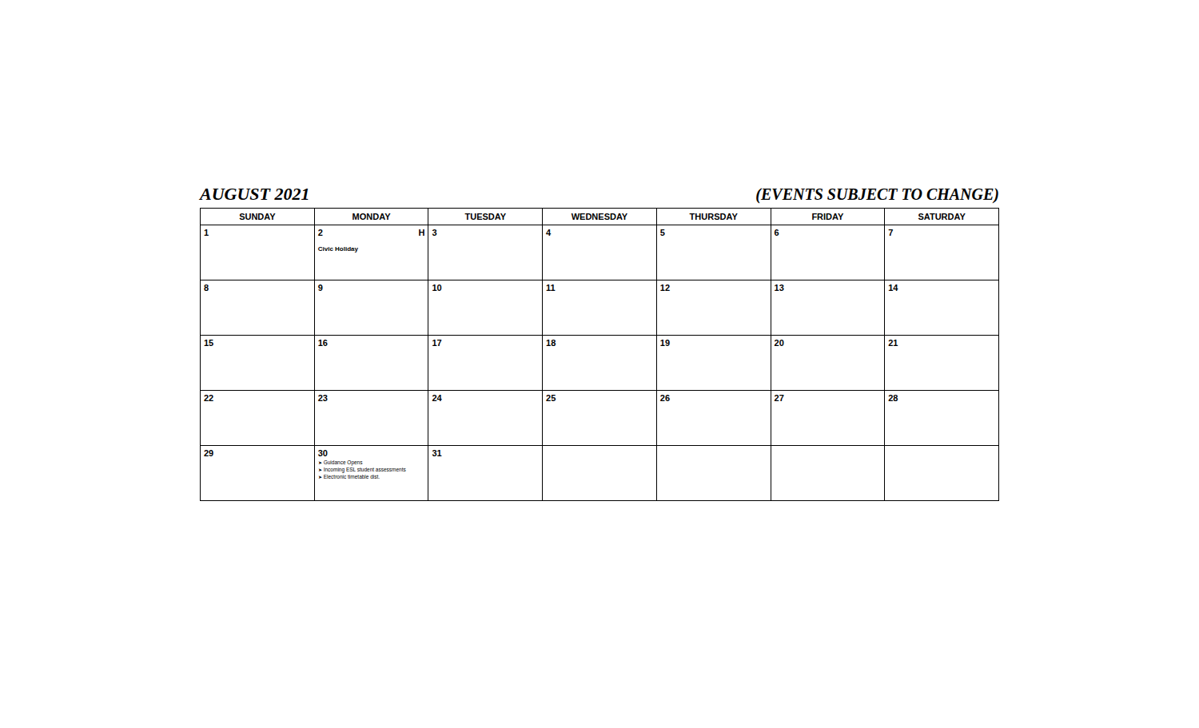AUGUST 2021 (EVENTS SUBJECT TO CHANGE)
| SUNDAY | MONDAY | TUESDAY | WEDNESDAY | THURSDAY | FRIDAY | SATURDAY |
| --- | --- | --- | --- | --- | --- | --- |
| 1 | 2 H Civic Holiday | 3 | 4 | 5 | 6 | 7 |
| 8 | 9 | 10 | 11 | 12 | 13 | 14 |
| 15 | 16 | 17 | 18 | 19 | 20 | 21 |
| 22 | 23 | 24 | 25 | 26 | 27 | 28 |
| 29 | 30 Guidance Opens Incoming ESL student assessments Electronic timetable dist. | 31 | | | | |